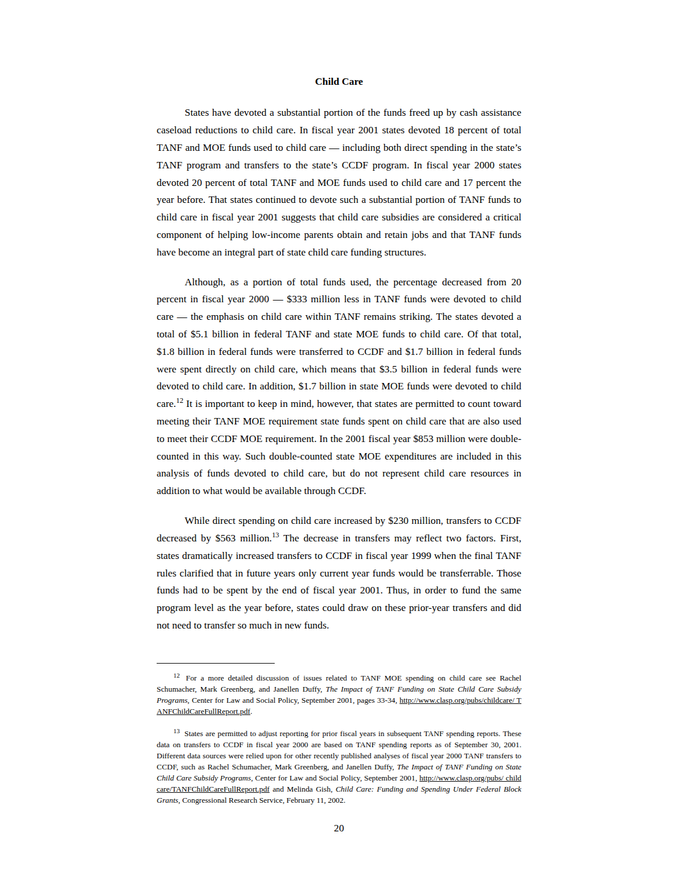Child Care
States have devoted a substantial portion of the funds freed up by cash assistance caseload reductions to child care. In fiscal year 2001 states devoted 18 percent of total TANF and MOE funds used to child care — including both direct spending in the state’s TANF program and transfers to the state’s CCDF program. In fiscal year 2000 states devoted 20 percent of total TANF and MOE funds used to child care and 17 percent the year before. That states continued to devote such a substantial portion of TANF funds to child care in fiscal year 2001 suggests that child care subsidies are considered a critical component of helping low-income parents obtain and retain jobs and that TANF funds have become an integral part of state child care funding structures.
Although, as a portion of total funds used, the percentage decreased from 20 percent in fiscal year 2000 — $333 million less in TANF funds were devoted to child care — the emphasis on child care within TANF remains striking. The states devoted a total of $5.1 billion in federal TANF and state MOE funds to child care. Of that total, $1.8 billion in federal funds were transferred to CCDF and $1.7 billion in federal funds were spent directly on child care, which means that $3.5 billion in federal funds were devoted to child care. In addition, $1.7 billion in state MOE funds were devoted to child care.12 It is important to keep in mind, however, that states are permitted to count toward meeting their TANF MOE requirement state funds spent on child care that are also used to meet their CCDF MOE requirement. In the 2001 fiscal year $853 million were double-counted in this way. Such double-counted state MOE expenditures are included in this analysis of funds devoted to child care, but do not represent child care resources in addition to what would be available through CCDF.
While direct spending on child care increased by $230 million, transfers to CCDF decreased by $563 million.13 The decrease in transfers may reflect two factors. First, states dramatically increased transfers to CCDF in fiscal year 1999 when the final TANF rules clarified that in future years only current year funds would be transferrable. Those funds had to be spent by the end of fiscal year 2001. Thus, in order to fund the same program level as the year before, states could draw on these prior-year transfers and did not need to transfer so much in new funds.
12 For a more detailed discussion of issues related to TANF MOE spending on child care see Rachel Schumacher, Mark Greenberg, and Janellen Duffy, The Impact of TANF Funding on State Child Care Subsidy Programs, Center for Law and Social Policy, September 2001, pages 33-34, http://www.clasp.org/pubs/childcare/ TANFChildCareFullReport.pdf.
13 States are permitted to adjust reporting for prior fiscal years in subsequent TANF spending reports. These data on transfers to CCDF in fiscal year 2000 are based on TANF spending reports as of September 30, 2001. Different data sources were relied upon for other recently published analyses of fiscal year 2000 TANF transfers to CCDF, such as Rachel Schumacher, Mark Greenberg, and Janellen Duffy, The Impact of TANF Funding on State Child Care Subsidy Programs, Center for Law and Social Policy, September 2001, http://www.clasp.org/pubs/ childcare/TANFChildCareFullReport.pdf and Melinda Gish, Child Care: Funding and Spending Under Federal Block Grants, Congressional Research Service, February 11, 2002.
20